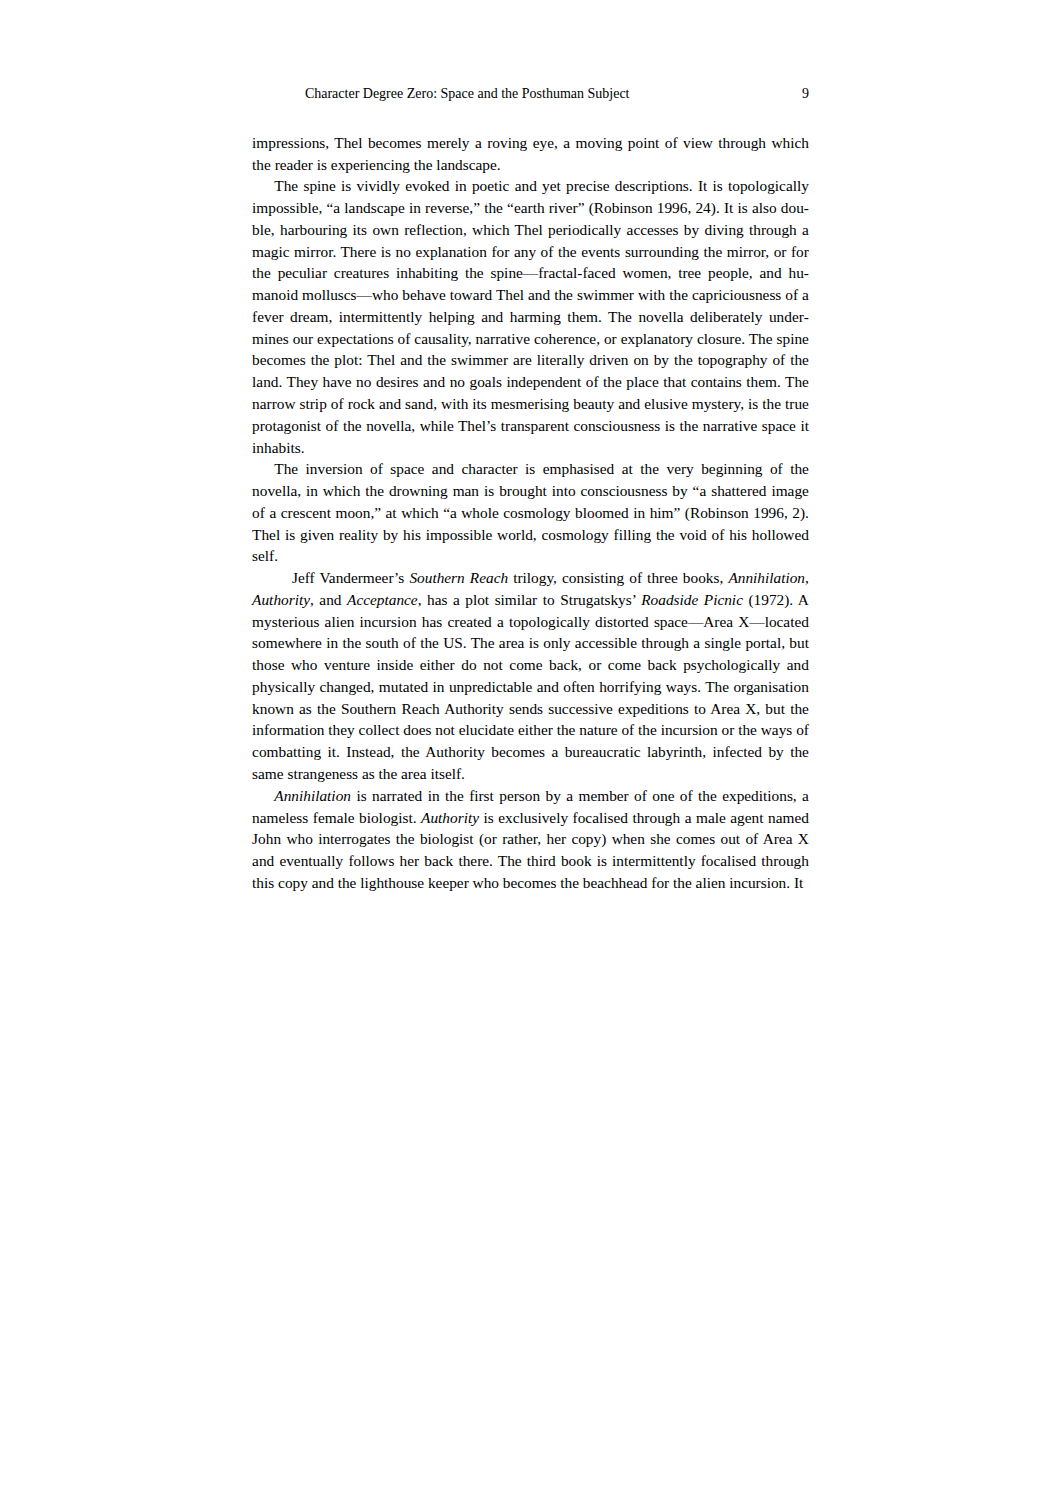Character Degree Zero: Space and the Posthuman Subject 9
impressions, Thel becomes merely a roving eye, a moving point of view through which the reader is experiencing the landscape.
The spine is vividly evoked in poetic and yet precise descriptions. It is topologically impossible, “a landscape in reverse,” the “earth river” (Robinson 1996, 24). It is also double, harbouring its own reflection, which Thel periodically accesses by diving through a magic mirror. There is no explanation for any of the events surrounding the mirror, or for the peculiar creatures inhabiting the spine—fractal-faced women, tree people, and humanoid molluscs—who behave toward Thel and the swimmer with the capriciousness of a fever dream, intermittently helping and harming them. The novella deliberately undermines our expectations of causality, narrative coherence, or explanatory closure. The spine becomes the plot: Thel and the swimmer are literally driven on by the topography of the land. They have no desires and no goals independent of the place that contains them. The narrow strip of rock and sand, with its mesmerising beauty and elusive mystery, is the true protagonist of the novella, while Thel’s transparent consciousness is the narrative space it inhabits.
The inversion of space and character is emphasised at the very beginning of the novella, in which the drowning man is brought into consciousness by “a shattered image of a crescent moon,” at which “a whole cosmology bloomed in him” (Robinson 1996, 2). Thel is given reality by his impossible world, cosmology filling the void of his hollowed self.
Jeff Vandermeer’s Southern Reach trilogy, consisting of three books, Annihilation, Authority, and Acceptance, has a plot similar to Strugatskys’ Roadside Picnic (1972). A mysterious alien incursion has created a topologically distorted space—Area X—located somewhere in the south of the US. The area is only accessible through a single portal, but those who venture inside either do not come back, or come back psychologically and physically changed, mutated in unpredictable and often horrifying ways. The organisation known as the Southern Reach Authority sends successive expeditions to Area X, but the information they collect does not elucidate either the nature of the incursion or the ways of combatting it. Instead, the Authority becomes a bureaucratic labyrinth, infected by the same strangeness as the area itself.
Annihilation is narrated in the first person by a member of one of the expeditions, a nameless female biologist. Authority is exclusively focalised through a male agent named John who interrogates the biologist (or rather, her copy) when she comes out of Area X and eventually follows her back there. The third book is intermittently focalised through this copy and the lighthouse keeper who becomes the beachhead for the alien incursion. It